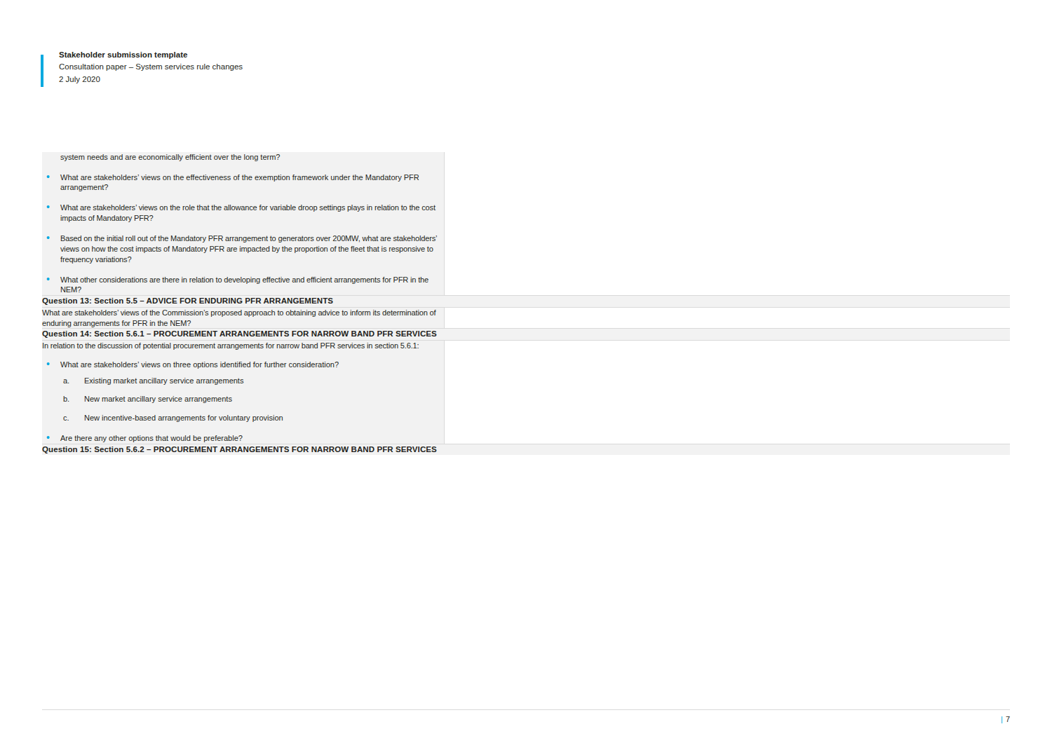Stakeholder submission template
Consultation paper – System services rule changes
2 July 2020
| system needs and are economically efficient over the long term? What are stakeholders’ views on the effectiveness of the exemption framework under the Mandatory PFR arrangement? What are stakeholders’ views on the role that the allowance for variable droop settings plays in relation to the cost impacts of Mandatory PFR? Based on the initial roll out of the Mandatory PFR arrangement to generators over 200MW, what are stakeholders’ views on how the cost impacts of Mandatory PFR are impacted by the proportion of the fleet that is responsive to frequency variations? What other considerations are there in relation to developing effective and efficient arrangements for PFR in the NEM? | |
| Question 13: Section 5.5 – ADVICE FOR ENDURING PFR ARRANGEMENTS |
| What are stakeholders’ views of the Commission’s proposed approach to obtaining advice to inform its determination of enduring arrangements for PFR in the NEM? | |
| Question 14: Section 5.6.1 – PROCUREMENT ARRANGEMENTS FOR NARROW BAND PFR SERVICES |
| In relation to the discussion of potential procurement arrangements for narrow band PFR services in section 5.6.1: What are stakeholders’ views on three options identified for further consideration? a. Existing market ancillary service arrangements b. New market ancillary service arrangements c. New incentive-based arrangements for voluntary provision Are there any other options that would be preferable? | |
| Question 15: Section 5.6.2 – PROCUREMENT ARRANGEMENTS FOR NARROW BAND PFR SERVICES |
|7